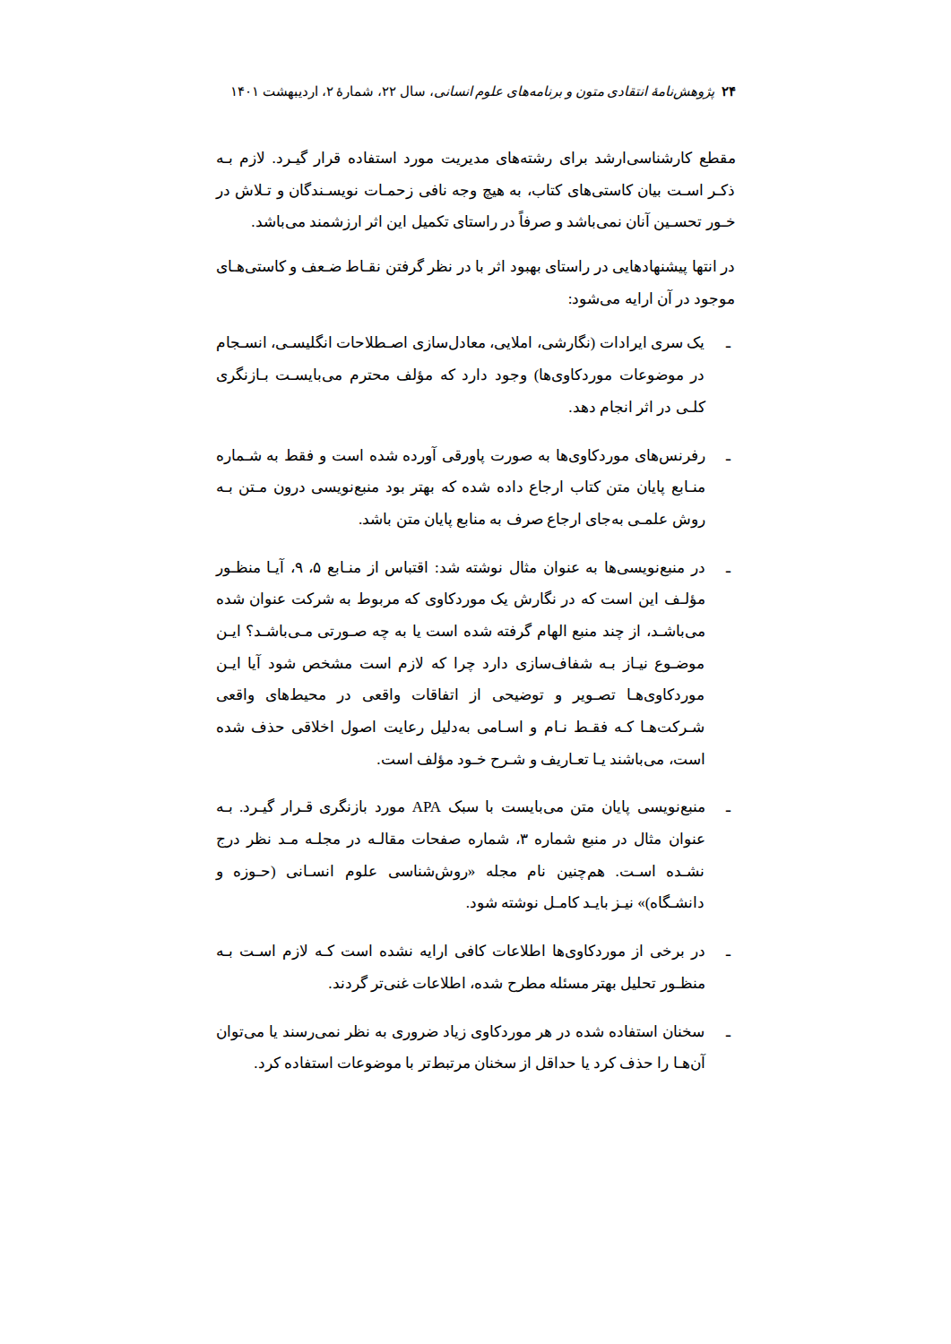۲۴ پژوهش‌نامهٔ انتقادی متون و برنامه‌های علوم انسانی، سال ۲۲، شمارهٔ ۲، اردیبهشت ۱۴۰۱
مقطع کارشناسی‌ارشد برای رشته‌های مدیریت مورد استفاده قرار گیـرد. لازم بـه ذکـر اسـت بیان کاستی‌های کتاب، به هیچ وجه نافی زحمـات نویسـندگان و تـلاش در خـور تحسـین آنان نمی‌باشد و صرفاً در راستای تکمیل این اثر ارزشمند می‌باشد.
در انتها پیشنهادهایی در راستای بهبود اثر با در نظر گرفتن نقـاط ضـعف و کاستی‌هـای موجود در آن ارایه می‌شود:
یک سری ایرادات (نگارشی، املایی، معادل‌سازی اصـطلاحات انگلیسـی، انسـجام در موضوعات موردکاوی‌ها) وجود دارد که مؤلف محترم می‌بایسـت بـازنگری کلـی در اثر انجام دهد.
رفرنس‌های موردکاوی‌ها به صورت پاورقی آورده شده است و فقط به شـماره منـابع پایان متن کتاب ارجاع داده شده که بهتر بود منبع‌نویسی درون مـتن بـه روش علمـی به‌جای ارجاع صرف به منابع پایان متن باشد.
در منبع‌نویسی‌ها به عنوان مثال نوشته شد: اقتباس از منـابع ۵، ۹، آیـا منظـور مؤلـف این است که در نگارش یک موردکاوی که مربوط به شرکت عنوان شده می‌باشـد، از چند منبع الهام گرفته شده است یا به چه صـورتی مـی‌باشـد؟ ایـن موضـوع نیـاز بـه شفاف‌سازی دارد چرا که لازم است مشخص شود آیا ایـن موردکاوی‌هـا تصـویر و توضیحی از اتفاقات واقعی در محیط‌های واقعی شـرکت‌هـا کـه فقـط نـام و اسـامی به‌دلیل رعایت اصول اخلاقی حذف شده است، می‌باشند یـا تعـاریف و شـرح خـود مؤلف است.
منبع‌نویسی پایان متن می‌بایست با سبک APA مورد بازنگری قـرار گیـرد. بـه عنوان مثال در منبع شماره ۳، شماره صفحات مقالـه در مجلـه مـد نظر درج نشـده اسـت. هم‌چنین نام مجله «روش‌شناسی علوم انسـانی (حـوزه و دانشـگاه)» نیـز بایـد کامـل نوشته شود.
در برخی از موردکاوی‌ها اطلاعات کافی ارایه نشده است کـه لازم اسـت بـه منظـور تحلیل بهتر مسئله مطرح شده، اطلاعات غنی‌تر گردند.
سخنان استفاده شده در هر موردکاوی زیاد ضروری به نظر نمی‌رسند یا می‌توان آن‌هـا را حذف کرد یا حداقل از سخنان مرتبط‌تر با موضوعات استفاده کرد.